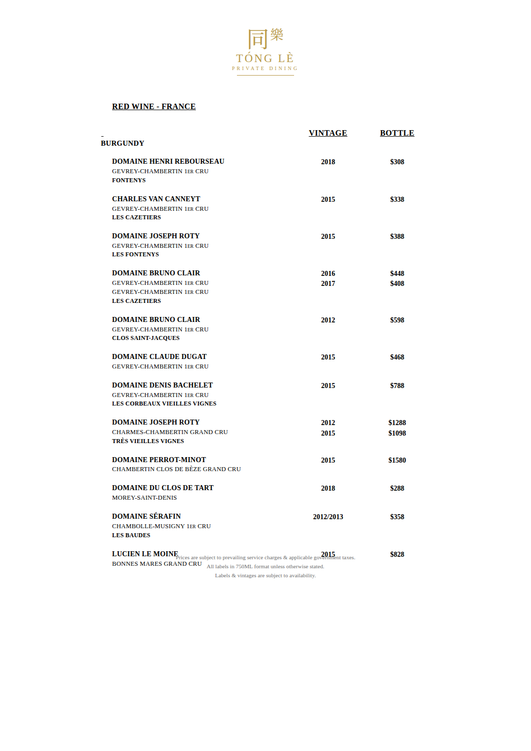同樂
TÓNG LÈ
PRIVATE DINING
RED WINE - FRANCE
| | VINTAGE | BOTTLE |
| --- | --- | --- |
| BURGUNDY |
| DOMAINE HENRI REBOURSEAU GEVREY-CHAMBERTIN 1 ER CRU FONTENYS | 2018 | $308 |
| CHARLES VAN CANNEYT GEVREY-CHAMBERTIN 1 ER CRU LES CAZETIERS | 2015 | $338 |
| DOMAINE JOSEPH ROTY GEVREY-CHAMBERTIN 1 ER CRU LES FONTENYS | 2015 | $388 |
| DOMAINE BRUNO CLAIR GEVREY-CHAMBERTIN 1 ER CRU GEVREY-CHAMBERTIN 1 ER CRU LES CAZETIERS | 2016 2017 | $448 $408 |
| DOMAINE BRUNO CLAIR GEVREY-CHAMBERTIN 1 ER CRU CLOS SAINT-JACQUES | 2012 | $598 |
| DOMAINE CLAUDE DUGAT GEVREY-CHAMBERTIN 1 ER CRU | 2015 | $468 |
| DOMAINE DENIS BACHELET GEVREY-CHAMBERTIN 1 ER CRU LES CORBEAUX VIEILLES VIGNES | 2015 | $788 |
| DOMAINE JOSEPH ROTY CHARMES-CHAMBERTIN GRAND CRU TRÈS VIEILLES VIGNES | 2012 2015 | $1288 $1098 |
| DOMAINE PERROT-MINOT CHAMBERTIN CLOS DE BÈZE GRAND CRU | 2015 | $1580 |
| DOMAINE DU CLOS DE TART MOREY-SAINT-DENIS | 2018 | $288 |
| DOMAINE SÉRAFIN CHAMBOLLE-MUSIGNY 1 ER CRU LES BAUDES | 2012/2013 | $358 |
| LUCIEN LE MOINE BONNES MARES GRAND CRU | 2015 | $828 |
Prices are subject to prevailing service charges & applicable government taxes.
All labels in 750ML format unless otherwise stated.
Labels & vintages are subject to availability.